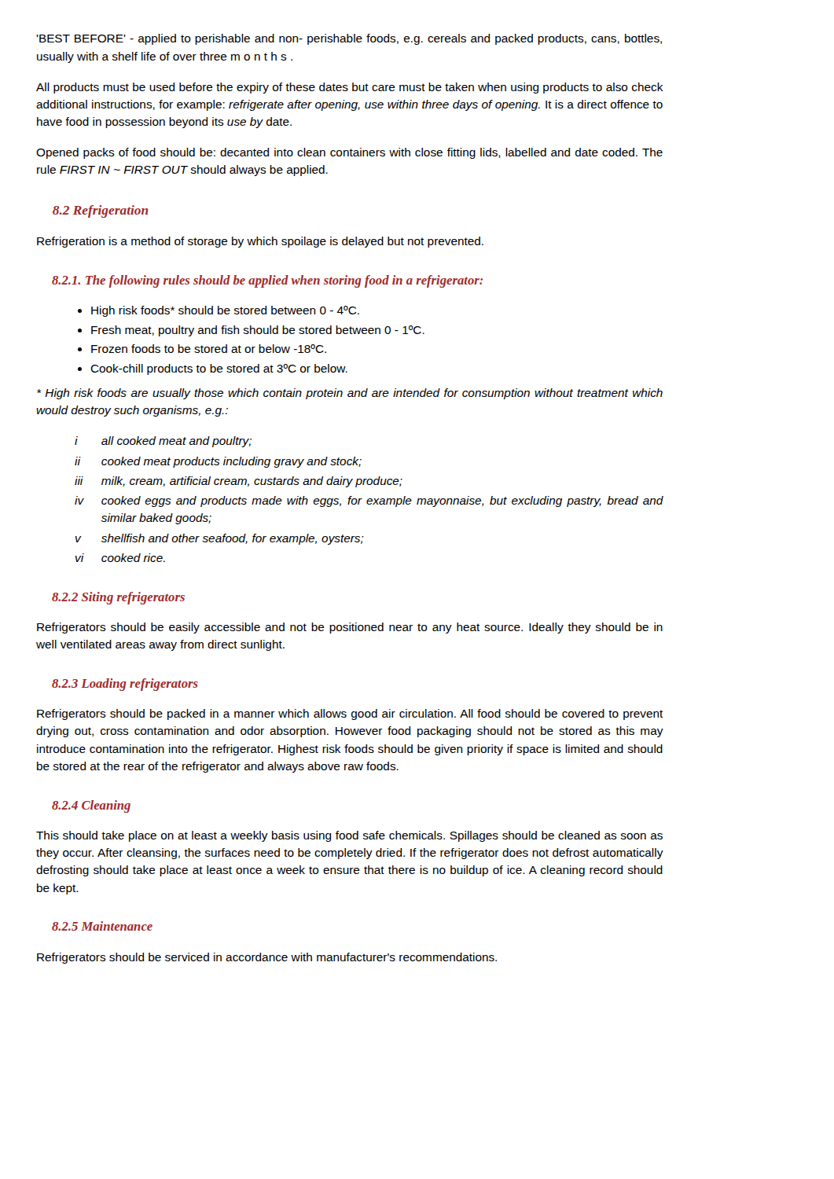'BEST BEFORE' - applied to perishable and non- perishable foods, e.g. cereals and packed products, cans, bottles, usually with a shelf life of over three m o n t h s .
All products must be used before the expiry of these dates but care must be taken when using products to also check additional instructions, for example: refrigerate after opening, use within three days of opening. It is a direct offence to have food in possession beyond its use by date.
Opened packs of food should be: decanted into clean containers with close fitting lids, labelled and date coded. The rule FIRST IN ~ FIRST OUT should always be applied.
8.2 Refrigeration
Refrigeration is a method of storage by which spoilage is delayed but not prevented.
8.2.1. The following rules should be applied when storing food in a refrigerator:
High risk foods* should be stored between 0 - 4ºC.
Fresh meat, poultry and fish should be stored between 0 - 1ºC.
Frozen foods to be stored at or below -18ºC.
Cook-chill products to be stored at 3ºC or below.
* High risk foods are usually those which contain protein and are intended for consumption without treatment which would destroy such organisms, e.g.:
all cooked meat and poultry;
cooked meat products including gravy and stock;
milk, cream, artificial cream, custards and dairy produce;
cooked eggs and products made with eggs, for example mayonnaise, but excluding pastry, bread and similar baked goods;
shellfish and other seafood, for example, oysters;
cooked rice.
8.2.2 Siting refrigerators
Refrigerators should be easily accessible and not be positioned near to any heat source. Ideally they should be in well ventilated areas away from direct sunlight.
8.2.3 Loading refrigerators
Refrigerators should be packed in a manner which allows good air circulation. All food should be covered to prevent drying out, cross contamination and odor absorption. However food packaging should not be stored as this may introduce contamination into the refrigerator. Highest risk foods should be given priority if space is limited and should be stored at the rear of the refrigerator and always above raw foods.
8.2.4 Cleaning
This should take place on at least a weekly basis using food safe chemicals. Spillages should be cleaned as soon as they occur. After cleansing, the surfaces need to be completely dried. If the refrigerator does not defrost automatically defrosting should take place at least once a week to ensure that there is no buildup of ice. A cleaning record should be kept.
8.2.5 Maintenance
Refrigerators should be serviced in accordance with manufacturer's recommendations.